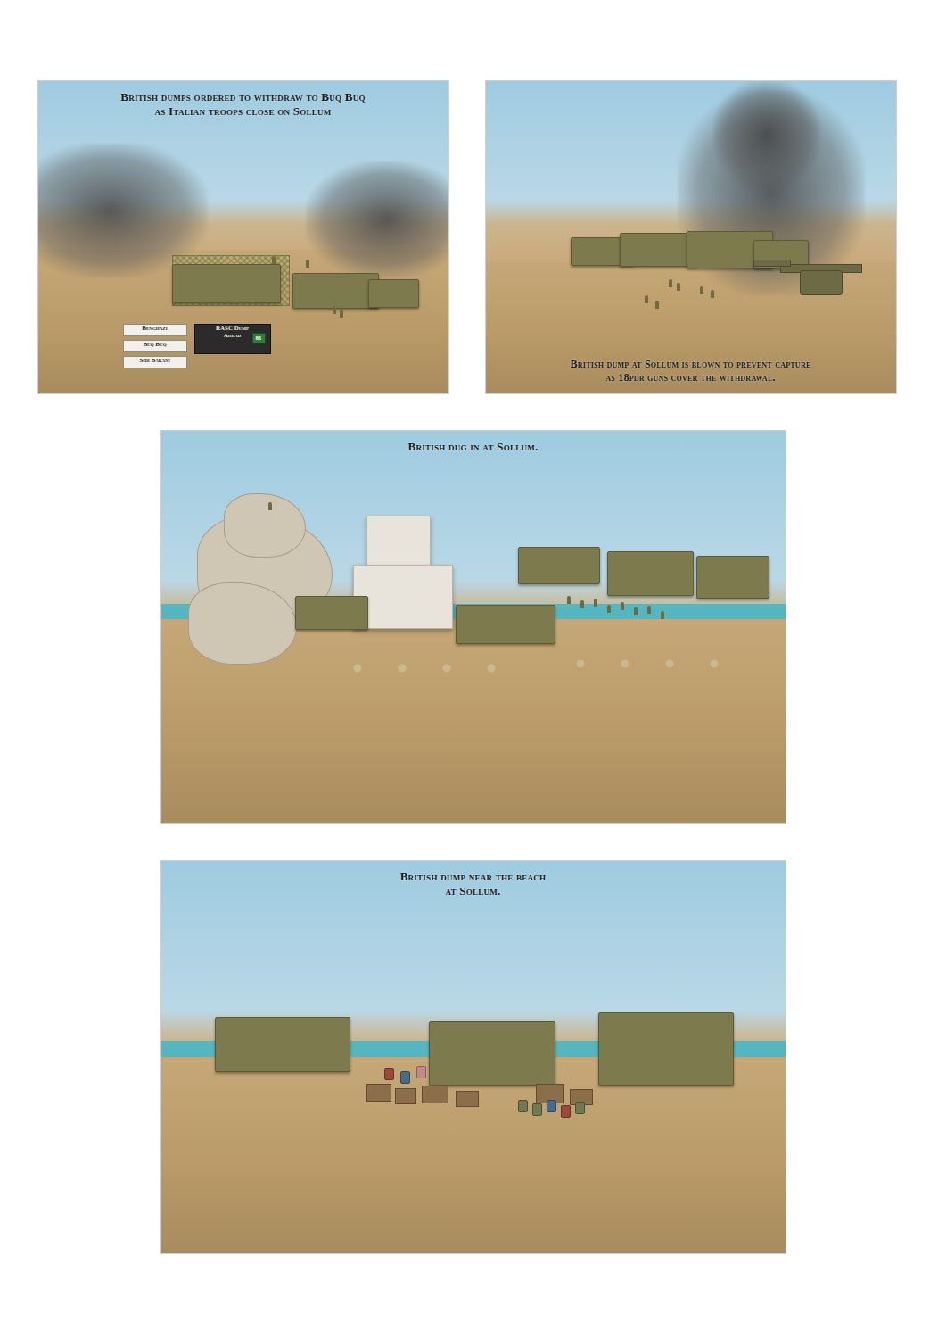Benghazi
Buq Buq
Sidi Barani
RASC Dump
Ahead
81
British dumps ordered to withdraw to Buq Buq
as Italian troops close on Sollum
British dump at Sollum is blown to prevent capture
as 18pdr guns cover the withdrawal.
British dug in at Sollum.
British dump near the beach
at Sollum.